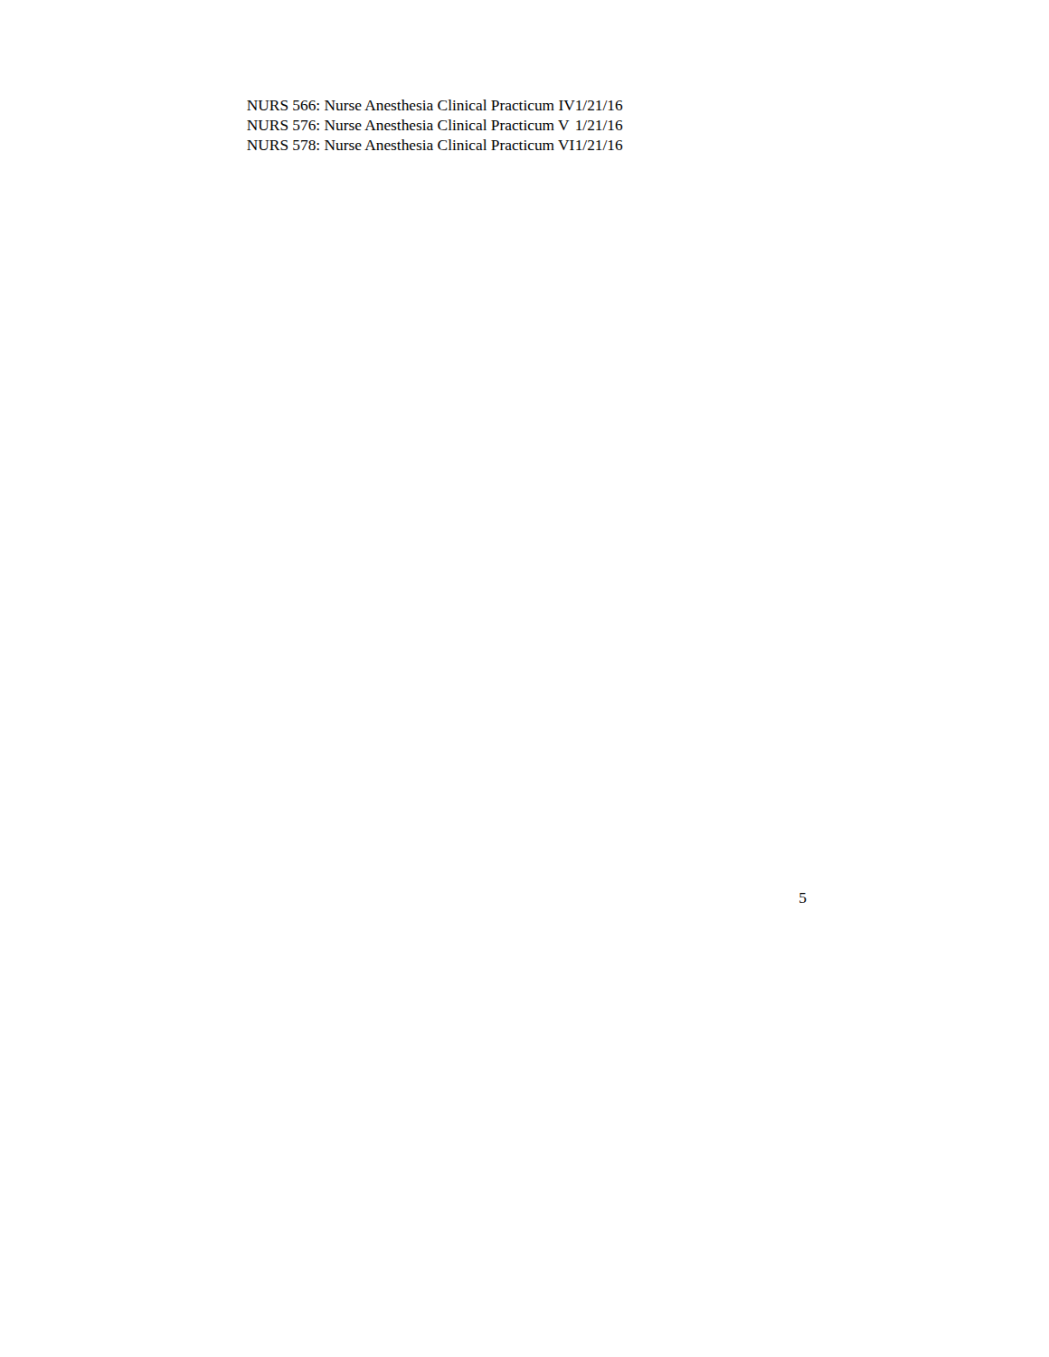| NURS 566: Nurse Anesthesia Clinical Practicum IV | 1/21/16 |
| NURS 576: Nurse Anesthesia Clinical Practicum V | 1/21/16 |
| NURS 578: Nurse Anesthesia Clinical Practicum VI | 1/21/16 |
5